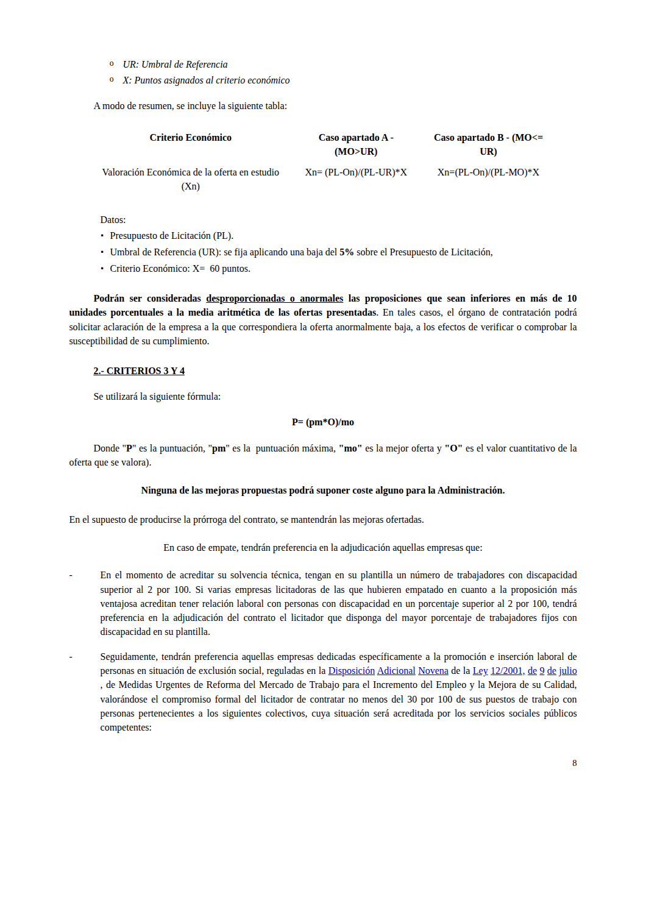UR: Umbral de Referencia
X: Puntos asignados al criterio económico
A modo de resumen, se incluye la siguiente tabla:
| Criterio Económico | Caso apartado A - (MO>UR) | Caso apartado B - (MO<= UR) |
| --- | --- | --- |
| Valoración Económica de la oferta en estudio (Xn) | Xn= (PL-On)/(PL-UR)*X | Xn=(PL-On)/(PL-MO)*X |
Datos:
Presupuesto de Licitación (PL).
Umbral de Referencia (UR): se fija aplicando una baja del 5% sobre el Presupuesto de Licitación,
Criterio Económico: X= 60 puntos.
Podrán ser consideradas desproporcionadas o anormales las proposiciones que sean inferiores en más de 10 unidades porcentuales a la media aritmética de las ofertas presentadas. En tales casos, el órgano de contratación podrá solicitar aclaración de la empresa a la que correspondiera la oferta anormalmente baja, a los efectos de verificar o comprobar la susceptibilidad de su cumplimiento.
2.- CRITERIOS 3 Y 4
Se utilizará la siguiente fórmula:
P= (pm*O)/mo
Donde "P" es la puntuación, "pm" es la puntuación máxima, "mo" es la mejor oferta y "O" es el valor cuantitativo de la oferta que se valora).
Ninguna de las mejoras propuestas podrá suponer coste alguno para la Administración.
En el supuesto de producirse la prórroga del contrato, se mantendrán las mejoras ofertadas.
En caso de empate, tendrán preferencia en la adjudicación aquellas empresas que:
- En el momento de acreditar su solvencia técnica, tengan en su plantilla un número de trabajadores con discapacidad superior al 2 por 100. Si varias empresas licitadoras de las que hubieren empatado en cuanto a la proposición más ventajosa acreditan tener relación laboral con personas con discapacidad en un porcentaje superior al 2 por 100, tendrá preferencia en la adjudicación del contrato el licitador que disponga del mayor porcentaje de trabajadores fijos con discapacidad en su plantilla.
- Seguidamente, tendrán preferencia aquellas empresas dedicadas específicamente a la promoción e inserción laboral de personas en situación de exclusión social, reguladas en la Disposición Adicional Novena de la Ley 12/2001, de 9 de julio , de Medidas Urgentes de Reforma del Mercado de Trabajo para el Incremento del Empleo y la Mejora de su Calidad, valorándose el compromiso formal del licitador de contratar no menos del 30 por 100 de sus puestos de trabajo con personas pertenecientes a los siguientes colectivos, cuya situación será acreditada por los servicios sociales públicos competentes:
8